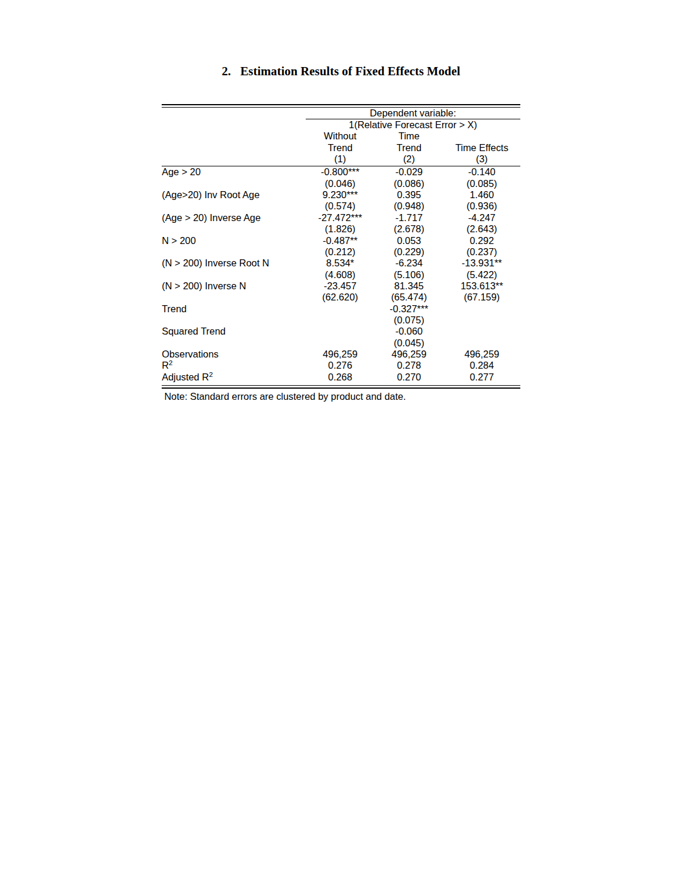2. Estimation Results of Fixed Effects Model
| | Dependent variable: |
| | 1(Relative Forecast Error > X) |
| | Without Trend | Time Trend | Time Effects |
| | (1) | (2) | (3) |
| Age > 20 | -0.800*** | -0.029 | -0.140 |
| | (0.046) | (0.086) | (0.085) |
| (Age>20) Inv Root Age | 9.230*** | 0.395 | 1.460 |
| | (0.574) | (0.948) | (0.936) |
| (Age > 20) Inverse Age | -27.472*** | -1.717 | -4.247 |
| | (1.826) | (2.678) | (2.643) |
| N > 200 | -0.487** | 0.053 | 0.292 |
| | (0.212) | (0.229) | (0.237) |
| (N > 200) Inverse Root N | 8.534* | -6.234 | -13.931** |
| | (4.608) | (5.106) | (5.422) |
| (N > 200) Inverse N | -23.457 | 81.345 | 153.613** |
| | (62.620) | (65.474) | (67.159) |
| Trend | | -0.327*** | |
| | | (0.075) | |
| Squared Trend | | -0.060 | |
| | | (0.045) | |
| Observations | 496,259 | 496,259 | 496,259 |
| R 2 | 0.276 | 0.278 | 0.284 |
| Adjusted R 2 | 0.268 | 0.270 | 0.277 |
Note: Standard errors are clustered by product and date.